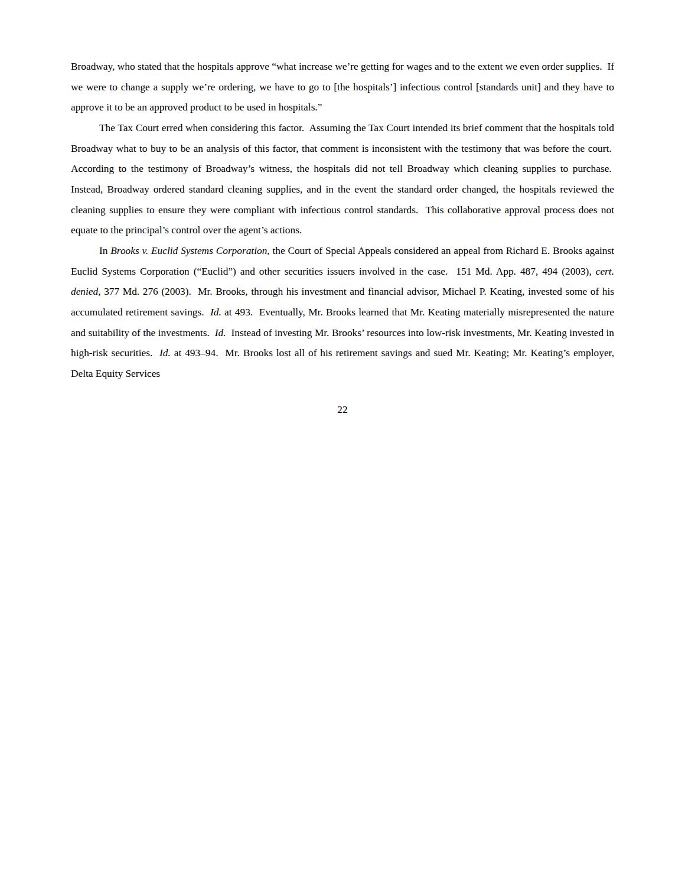Broadway, who stated that the hospitals approve “what increase we’re getting for wages and to the extent we even order supplies. If we were to change a supply we’re ordering, we have to go to [the hospitals’] infectious control [standards unit] and they have to approve it to be an approved product to be used in hospitals.”
The Tax Court erred when considering this factor. Assuming the Tax Court intended its brief comment that the hospitals told Broadway what to buy to be an analysis of this factor, that comment is inconsistent with the testimony that was before the court. According to the testimony of Broadway’s witness, the hospitals did not tell Broadway which cleaning supplies to purchase. Instead, Broadway ordered standard cleaning supplies, and in the event the standard order changed, the hospitals reviewed the cleaning supplies to ensure they were compliant with infectious control standards. This collaborative approval process does not equate to the principal’s control over the agent’s actions.
In Brooks v. Euclid Systems Corporation, the Court of Special Appeals considered an appeal from Richard E. Brooks against Euclid Systems Corporation (“Euclid”) and other securities issuers involved in the case. 151 Md. App. 487, 494 (2003), cert. denied, 377 Md. 276 (2003). Mr. Brooks, through his investment and financial advisor, Michael P. Keating, invested some of his accumulated retirement savings. Id. at 493. Eventually, Mr. Brooks learned that Mr. Keating materially misrepresented the nature and suitability of the investments. Id. Instead of investing Mr. Brooks’ resources into low-risk investments, Mr. Keating invested in high-risk securities. Id. at 493–94. Mr. Brooks lost all of his retirement savings and sued Mr. Keating; Mr. Keating’s employer, Delta Equity Services
22